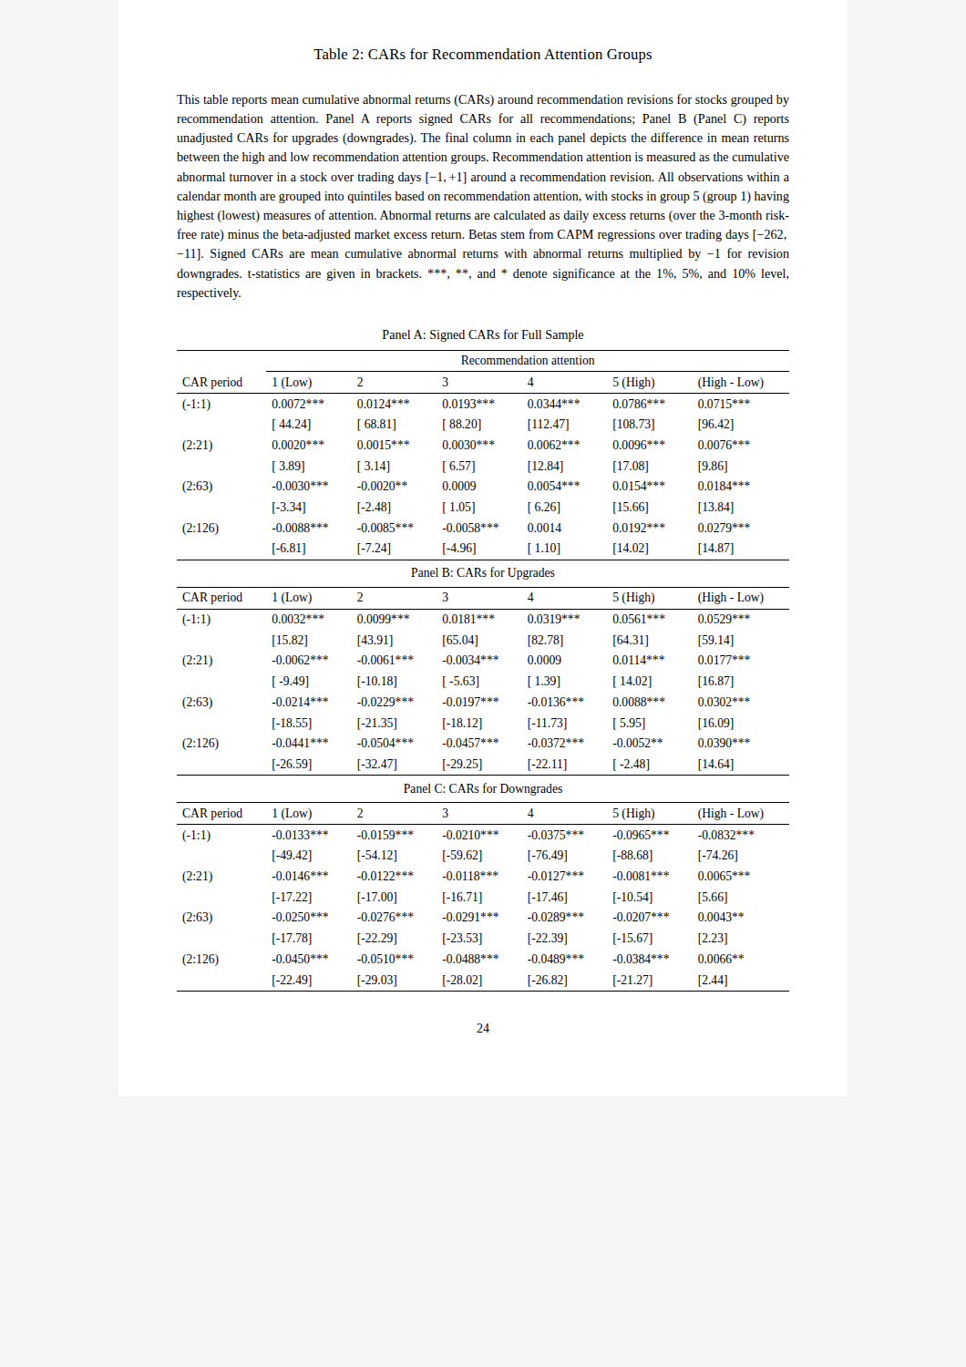Table 2: CARs for Recommendation Attention Groups
This table reports mean cumulative abnormal returns (CARs) around recommendation revisions for stocks grouped by recommendation attention. Panel A reports signed CARs for all recommendations; Panel B (Panel C) reports unadjusted CARs for upgrades (downgrades). The final column in each panel depicts the difference in mean returns between the high and low recommendation attention groups. Recommendation attention is measured as the cumulative abnormal turnover in a stock over trading days [−1, +1] around a recommendation revision. All observations within a calendar month are grouped into quintiles based on recommendation attention, with stocks in group 5 (group 1) having highest (lowest) measures of attention. Abnormal returns are calculated as daily excess returns (over the 3-month risk-free rate) minus the beta-adjusted market excess return. Betas stem from CAPM regressions over trading days [−262, −11]. Signed CARs are mean cumulative abnormal returns with abnormal returns multiplied by −1 for revision downgrades. t-statistics are given in brackets. ***, **, and * denote significance at the 1%, 5%, and 10% level, respectively.
Panel A: Signed CARs for Full Sample
| | Recommendation attention |
| CAR period | 1 (Low) | 2 | 3 | 4 | 5 (High) | (High - Low) |
| (-1:1) | 0.0072*** | 0.0124*** | 0.0193*** | 0.0344*** | 0.0786*** | 0.0715*** |
| | [ 44.24] | [ 68.81] | [ 88.20] | [112.47] | [108.73] | [96.42] |
| (2:21) | 0.0020*** | 0.0015*** | 0.0030*** | 0.0062*** | 0.0096*** | 0.0076*** |
| | [ 3.89] | [ 3.14] | [ 6.57] | [12.84] | [17.08] | [9.86] |
| (2:63) | -0.0030*** | -0.0020** | 0.0009 | 0.0054*** | 0.0154*** | 0.0184*** |
| | [-3.34] | [-2.48] | [ 1.05] | [ 6.26] | [15.66] | [13.84] |
| (2:126) | -0.0088*** | -0.0085*** | -0.0058*** | 0.0014 | 0.0192*** | 0.0279*** |
| | [-6.81] | [-7.24] | [-4.96] | [ 1.10] | [14.02] | [14.87] |
| Panel B: CARs for Upgrades |
| CAR period | 1 (Low) | 2 | 3 | 4 | 5 (High) | (High - Low) |
| (-1:1) | 0.0032*** | 0.0099*** | 0.0181*** | 0.0319*** | 0.0561*** | 0.0529*** |
| | [15.82] | [43.91] | [65.04] | [82.78] | [64.31] | [59.14] |
| (2:21) | -0.0062*** | -0.0061*** | -0.0034*** | 0.0009 | 0.0114*** | 0.0177*** |
| | [ -9.49] | [-10.18] | [ -5.63] | [ 1.39] | [ 14.02] | [16.87] |
| (2:63) | -0.0214*** | -0.0229*** | -0.0197*** | -0.0136*** | 0.0088*** | 0.0302*** |
| | [-18.55] | [-21.35] | [-18.12] | [-11.73] | [ 5.95] | [16.09] |
| (2:126) | -0.0441*** | -0.0504*** | -0.0457*** | -0.0372*** | -0.0052** | 0.0390*** |
| | [-26.59] | [-32.47] | [-29.25] | [-22.11] | [ -2.48] | [14.64] |
| Panel C: CARs for Downgrades |
| CAR period | 1 (Low) | 2 | 3 | 4 | 5 (High) | (High - Low) |
| (-1:1) | -0.0133*** | -0.0159*** | -0.0210*** | -0.0375*** | -0.0965*** | -0.0832*** |
| | [-49.42] | [-54.12] | [-59.62] | [-76.49] | [-88.68] | [-74.26] |
| (2:21) | -0.0146*** | -0.0122*** | -0.0118*** | -0.0127*** | -0.0081*** | 0.0065*** |
| | [-17.22] | [-17.00] | [-16.71] | [-17.46] | [-10.54] | [5.66] |
| (2:63) | -0.0250*** | -0.0276*** | -0.0291*** | -0.0289*** | -0.0207*** | 0.0043** |
| | [-17.78] | [-22.29] | [-23.53] | [-22.39] | [-15.67] | [2.23] |
| (2:126) | -0.0450*** | -0.0510*** | -0.0488*** | -0.0489*** | -0.0384*** | 0.0066** |
| | [-22.49] | [-29.03] | [-28.02] | [-26.82] | [-21.27] | [2.44] |
24